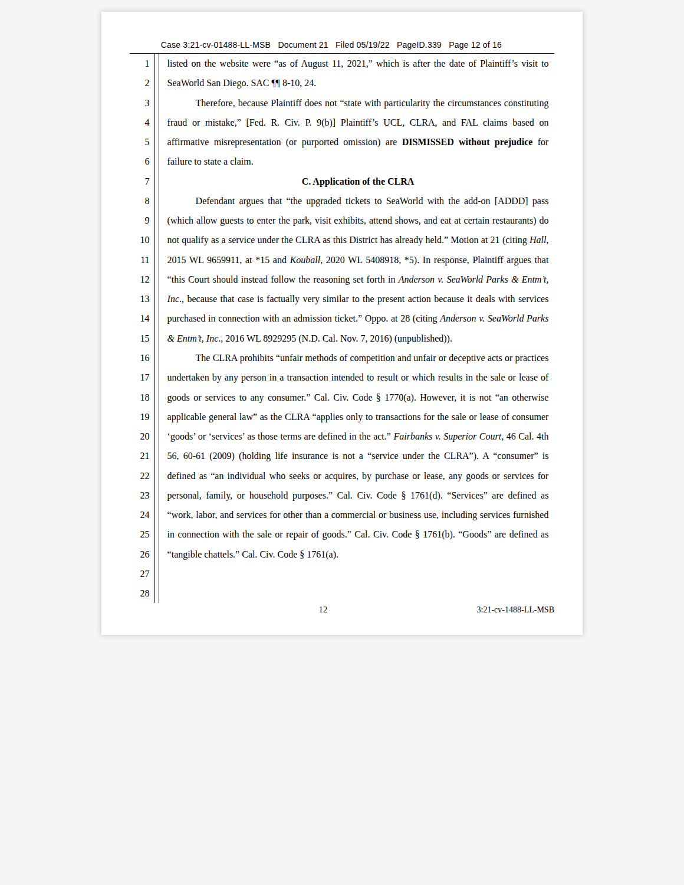Case 3:21-cv-01488-LL-MSB Document 21 Filed 05/19/22 PageID.339 Page 12 of 16
1
2
3
4
5
6
7
8
9
10
11
12
13
14
15
16
17
18
19
20
21
22
23
24
25
26
27
28
listed on the website were “as of August 11, 2021,” which is after the date of Plaintiff’s visit to SeaWorld San Diego. SAC ¶¶ 8-10, 24.
Therefore, because Plaintiff does not “state with particularity the circumstances constituting fraud or mistake,” [Fed. R. Civ. P. 9(b)] Plaintiff’s UCL, CLRA, and FAL claims based on affirmative misrepresentation (or purported omission) are DISMISSED without prejudice for failure to state a claim.
C. Application of the CLRA
Defendant argues that “the upgraded tickets to SeaWorld with the add-on [ADDD] pass (which allow guests to enter the park, visit exhibits, attend shows, and eat at certain restaurants) do not qualify as a service under the CLRA as this District has already held.” Motion at 21 (citing Hall, 2015 WL 9659911, at *15 and Kouball, 2020 WL 5408918, *5). In response, Plaintiff argues that “this Court should instead follow the reasoning set forth in Anderson v. SeaWorld Parks & Entm’t, Inc., because that case is factually very similar to the present action because it deals with services purchased in connection with an admission ticket.” Oppo. at 28 (citing Anderson v. SeaWorld Parks & Entm’t, Inc., 2016 WL 8929295 (N.D. Cal. Nov. 7, 2016) (unpublished)).
The CLRA prohibits “unfair methods of competition and unfair or deceptive acts or practices undertaken by any person in a transaction intended to result or which results in the sale or lease of goods or services to any consumer.” Cal. Civ. Code § 1770(a). However, it is not “an otherwise applicable general law” as the CLRA “applies only to transactions for the sale or lease of consumer ‘goods’ or ‘services’ as those terms are defined in the act.” Fairbanks v. Superior Court, 46 Cal. 4th 56, 60-61 (2009) (holding life insurance is not a “service under the CLRA”). A “consumer” is defined as “an individual who seeks or acquires, by purchase or lease, any goods or services for personal, family, or household purposes.” Cal. Civ. Code § 1761(d). “Services” are defined as “work, labor, and services for other than a commercial or business use, including services furnished in connection with the sale or repair of goods.” Cal. Civ. Code § 1761(b). “Goods” are defined as “tangible chattels.” Cal. Civ. Code § 1761(a).
12
3:21-cv-1488-LL-MSB